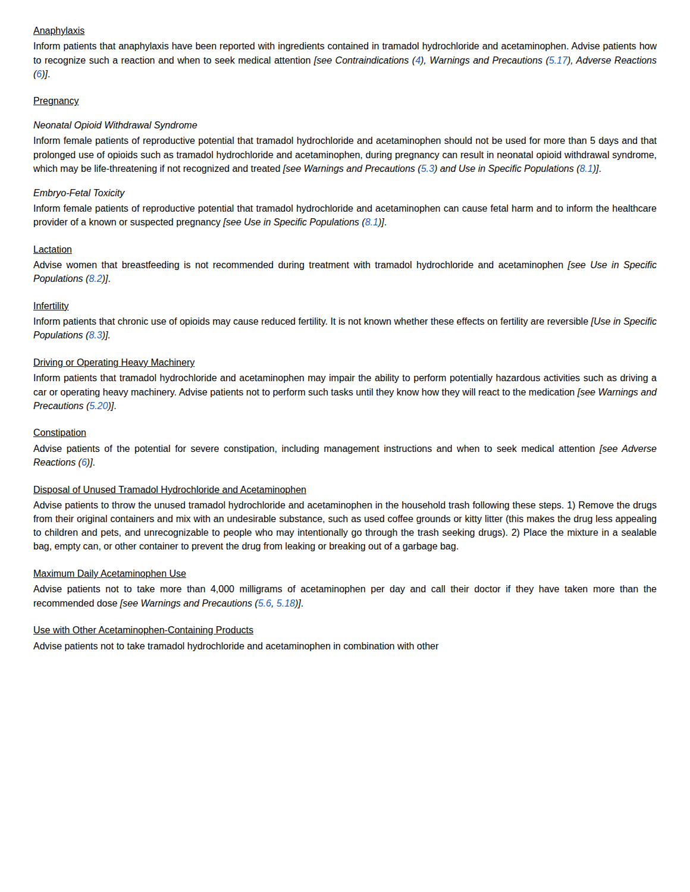Anaphylaxis
Inform patients that anaphylaxis have been reported with ingredients contained in tramadol hydrochloride and acetaminophen. Advise patients how to recognize such a reaction and when to seek medical attention [see Contraindications (4), Warnings and Precautions (5.17), Adverse Reactions (6)].
Pregnancy
Neonatal Opioid Withdrawal Syndrome
Inform female patients of reproductive potential that tramadol hydrochloride and acetaminophen should not be used for more than 5 days and that prolonged use of opioids such as tramadol hydrochloride and acetaminophen, during pregnancy can result in neonatal opioid withdrawal syndrome, which may be life-threatening if not recognized and treated [see Warnings and Precautions (5.3) and Use in Specific Populations (8.1)].
Embryo-Fetal Toxicity
Inform female patients of reproductive potential that tramadol hydrochloride and acetaminophen can cause fetal harm and to inform the healthcare provider of a known or suspected pregnancy [see Use in Specific Populations (8.1)].
Lactation
Advise women that breastfeeding is not recommended during treatment with tramadol hydrochloride and acetaminophen [see Use in Specific Populations (8.2)].
Infertility
Inform patients that chronic use of opioids may cause reduced fertility. It is not known whether these effects on fertility are reversible [Use in Specific Populations (8.3)].
Driving or Operating Heavy Machinery
Inform patients that tramadol hydrochloride and acetaminophen may impair the ability to perform potentially hazardous activities such as driving a car or operating heavy machinery. Advise patients not to perform such tasks until they know how they will react to the medication [see Warnings and Precautions (5.20)].
Constipation
Advise patients of the potential for severe constipation, including management instructions and when to seek medical attention [see Adverse Reactions (6)].
Disposal of Unused Tramadol Hydrochloride and Acetaminophen
Advise patients to throw the unused tramadol hydrochloride and acetaminophen in the household trash following these steps. 1) Remove the drugs from their original containers and mix with an undesirable substance, such as used coffee grounds or kitty litter (this makes the drug less appealing to children and pets, and unrecognizable to people who may intentionally go through the trash seeking drugs). 2) Place the mixture in a sealable bag, empty can, or other container to prevent the drug from leaking or breaking out of a garbage bag.
Maximum Daily Acetaminophen Use
Advise patients not to take more than 4,000 milligrams of acetaminophen per day and call their doctor if they have taken more than the recommended dose [see Warnings and Precautions (5.6, 5.18)].
Use with Other Acetaminophen-Containing Products
Advise patients not to take tramadol hydrochloride and acetaminophen in combination with other